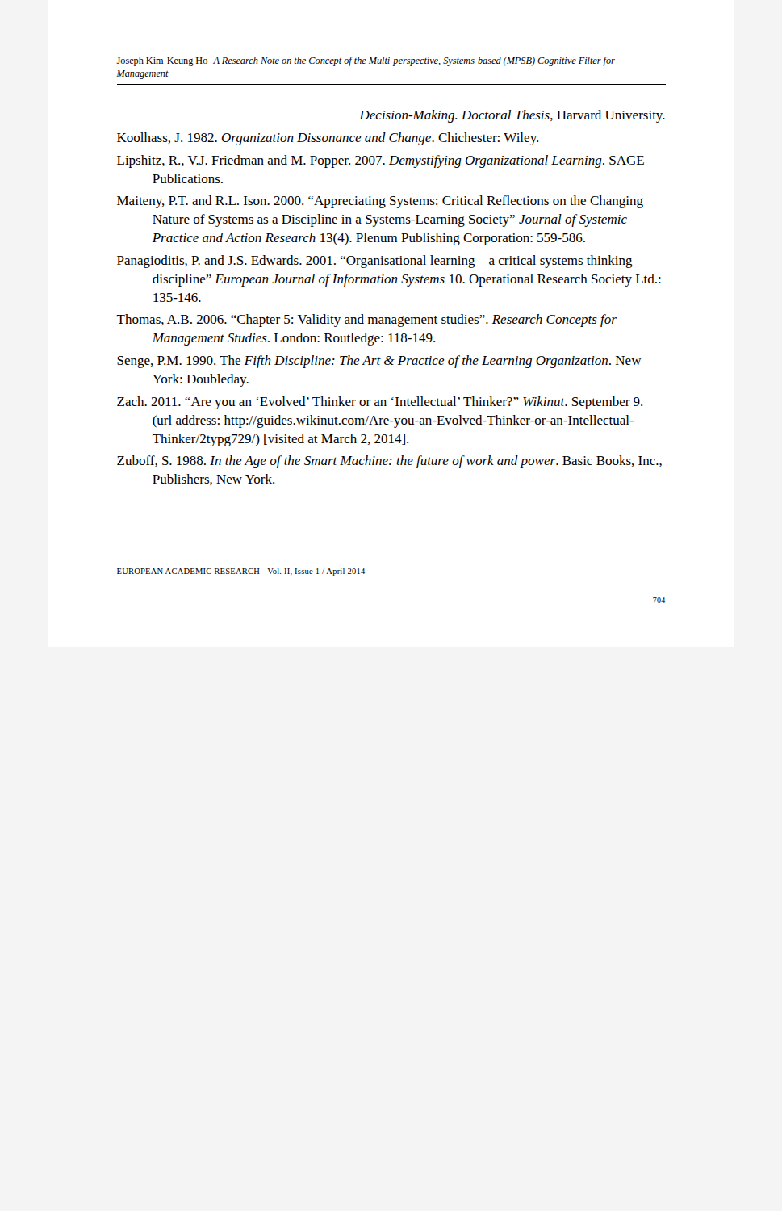Joseph Kim-Keung Ho- A Research Note on the Concept of the Multi-perspective, Systems-based (MPSB) Cognitive Filter for Management
Decision-Making. Doctoral Thesis, Harvard University.
Koolhass, J. 1982. Organization Dissonance and Change. Chichester: Wiley.
Lipshitz, R., V.J. Friedman and M. Popper. 2007. Demystifying Organizational Learning. SAGE Publications.
Maiteny, P.T. and R.L. Ison. 2000. “Appreciating Systems: Critical Reflections on the Changing Nature of Systems as a Discipline in a Systems-Learning Society” Journal of Systemic Practice and Action Research 13(4). Plenum Publishing Corporation: 559-586.
Panagioditis, P. and J.S. Edwards. 2001. “Organisational learning – a critical systems thinking discipline” European Journal of Information Systems 10. Operational Research Society Ltd.: 135-146.
Thomas, A.B. 2006. “Chapter 5: Validity and management studies”. Research Concepts for Management Studies. London: Routledge: 118-149.
Senge, P.M. 1990. The Fifth Discipline: The Art & Practice of the Learning Organization. New York: Doubleday.
Zach. 2011. “Are you an ‘Evolved’ Thinker or an ‘Intellectual’ Thinker?” Wikinut. September 9. (url address: http://guides.wikinut.com/Are-you-an-Evolved-Thinker-or-an-Intellectual-Thinker/2typg729/) [visited at March 2, 2014].
Zuboff, S. 1988. In the Age of the Smart Machine: the future of work and power. Basic Books, Inc., Publishers, New York.
EUROPEAN ACADEMIC RESEARCH - Vol. II, Issue 1 / April 2014
704